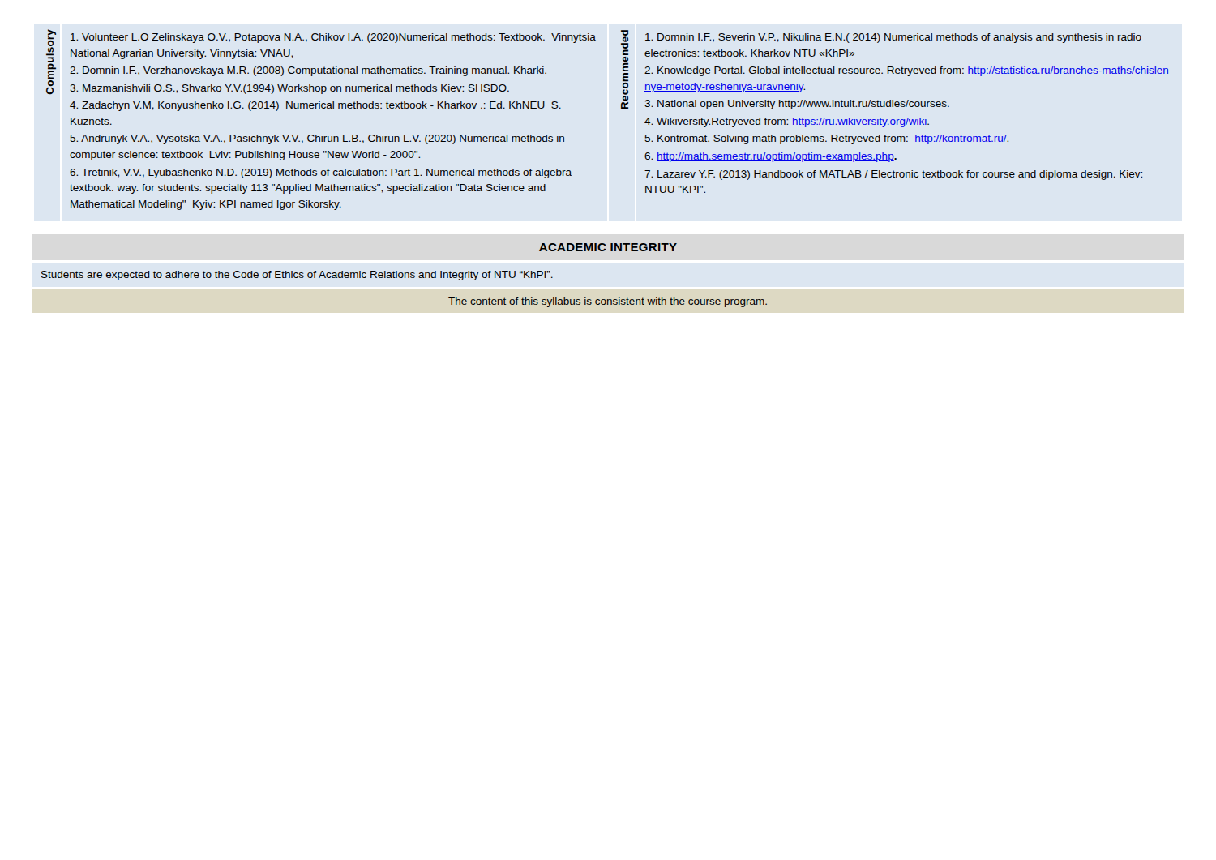| Compulsory | 1. Volunteer L.O Zelinskaya O.V., Potapova N.A., Chikov I.A. (2020)Numerical methods: Textbook. Vinnytsia National Agrarian University. Vinnytsia: VNAU, 2. Domnin I.F., Verzhanovskaya M.R. (2008) Computational mathematics. Training manual. Kharki. 3. Mazmanishvili O.S., Shvarko Y.V.(1994) Workshop on numerical methods Kiev: SHSDO. 4. Zadachyn V.M, Konyushenko I.G. (2014) Numerical methods: textbook - Kharkov .: Ed. KhNEU S. Kuznets. 5. Andrunyk V.A., Vysotska V.A., Pasichnyk V.V., Chirun L.B., Chirun L.V. (2020) Numerical methods in computer science: textbook Lviv: Publishing House "New World - 2000". 6. Tretinik, V.V., Lyubashenko N.D. (2019) Methods of calculation: Part 1. Numerical methods of algebra textbook. way. for students. specialty 113 "Applied Mathematics", specialization "Data Science and Mathematical Modeling" Kyiv: KPI named Igor Sikorsky. | Recommended | 1. Domnin I.F., Severin V.P., Nikulina E.N.( 2014) Numerical methods of analysis and synthesis in radio electronics: textbook. Kharkov NTU «KhPI» 2. Knowledge Portal. Global intellectual resource. Retryeved from: http://statistica.ru/branches-maths/chislennye-metody-resheniya-uravneniy . 3. National open University http://www.intuit.ru/studies/courses. 4. Wikiversity.Retryeved from: https://ru.wikiversity.org/wiki . 5. Kontromat. Solving math problems. Retryeved from: http://kontromat.ru/ . 6. http://math.semestr.ru/optim/optim-examples.php . 7. Lazarev Y.F. (2013) Handbook of MATLAB / Electronic textbook for course and diploma design. Kiev: NTUU "KPI". |
ACADEMIC INTEGRITY
Students are expected to adhere to the Code of Ethics of Academic Relations and Integrity of NTU “KhPI”.
The content of this syllabus is consistent with the course program.